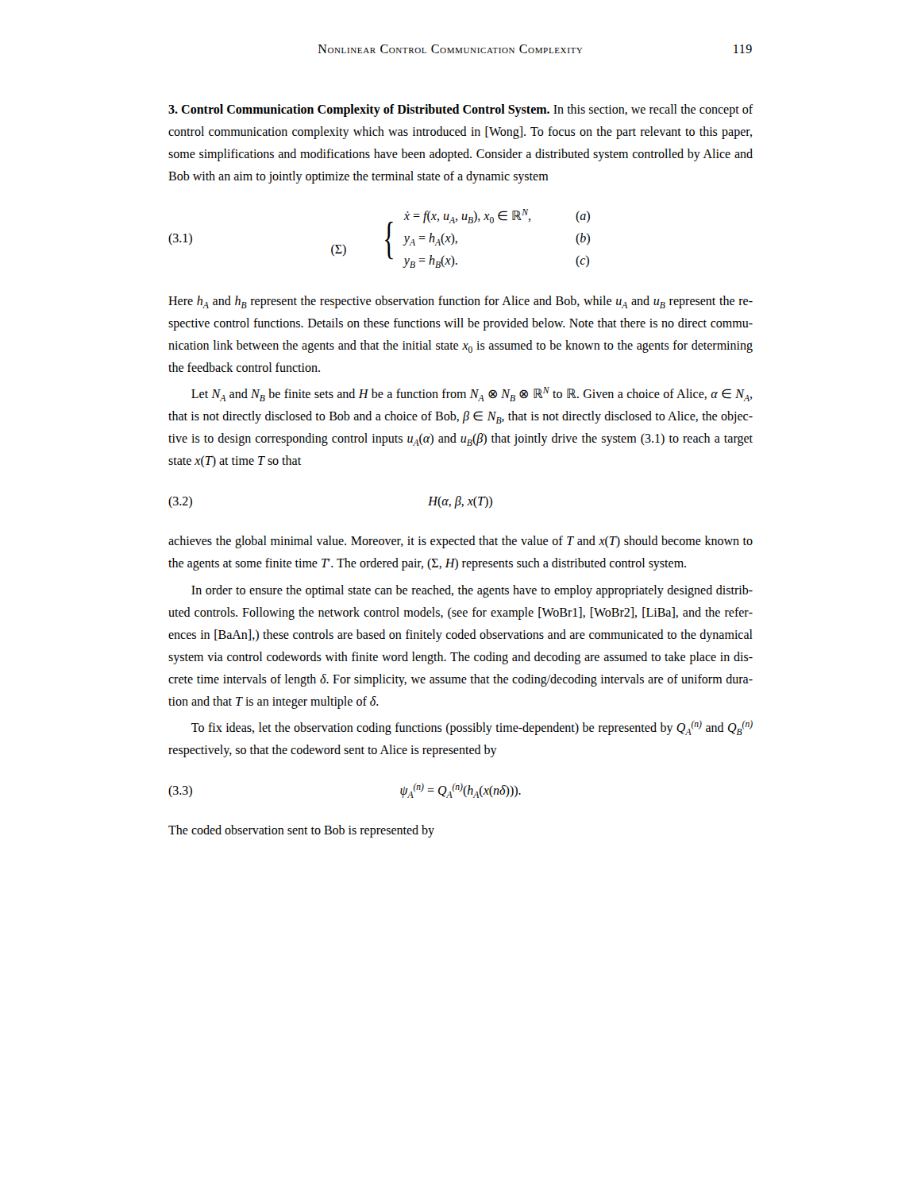Nonlinear Control Communication Complexity 119
3. Control Communication Complexity of Distributed Control System.
In this section, we recall the concept of control communication complexity which was introduced in [Wong]. To focus on the part relevant to this paper, some simplifications and modifications have been adopted. Consider a distributed system controlled by Alice and Bob with an aim to jointly optimize the terminal state of a dynamic system
(3.1)
(Σ) { ẋ = f(x, uA, uB), x0 ∈ ℝN, (a) yA = hA(x), (b) yB = hB(x). (c)
Here hA and hB represent the respective observation function for Alice and Bob, while uA and uB represent the respective control functions. Details on these functions will be provided below. Note that there is no direct communication link between the agents and that the initial state x0 is assumed to be known to the agents for determining the feedback control function.
Let NA and NB be finite sets and H be a function from NA ⊗ NB ⊗ ℝN to ℝ. Given a choice of Alice, α ∈ NA, that is not directly disclosed to Bob and a choice of Bob, β ∈ NB, that is not directly disclosed to Alice, the objective is to design corresponding control inputs uA(α) and uB(β) that jointly drive the system (3.1) to reach a target state x(T) at time T so that
(3.2)
H(α, β, x(T))
achieves the global minimal value. Moreover, it is expected that the value of T and x(T) should become known to the agents at some finite time T′. The ordered pair, (Σ, H) represents such a distributed control system.
In order to ensure the optimal state can be reached, the agents have to employ appropriately designed distributed controls. Following the network control models, (see for example [WoBr1], [WoBr2], [LiBa], and the references in [BaAn],) these controls are based on finitely coded observations and are communicated to the dynamical system via control codewords with finite word length. The coding and decoding are assumed to take place in discrete time intervals of length δ. For simplicity, we assume that the coding/decoding intervals are of uniform duration and that T is an integer multiple of δ.
To fix ideas, let the observation coding functions (possibly time-dependent) be represented by QA(n) and QB(n) respectively, so that the codeword sent to Alice is represented by
(3.3)
ψA(n) = QA(n)(hA(x(nδ))).
The coded observation sent to Bob is represented by